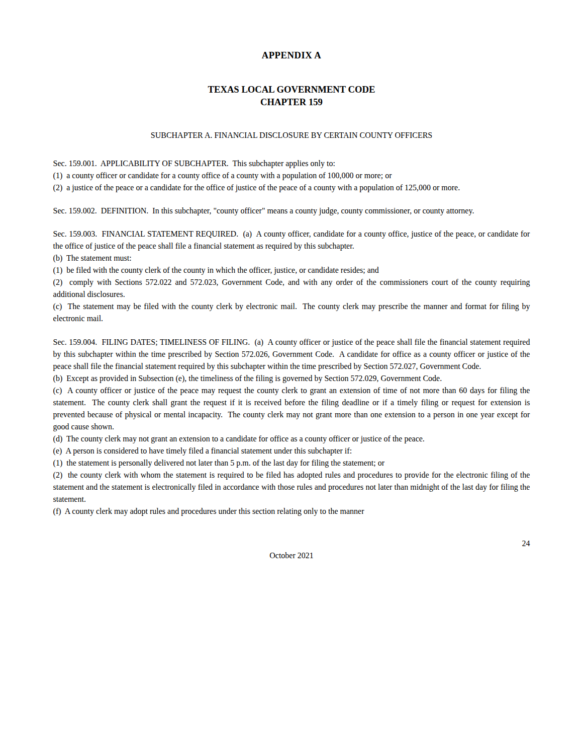APPENDIX A
TEXAS LOCAL GOVERNMENT CODE
CHAPTER 159
SUBCHAPTER A. FINANCIAL DISCLOSURE BY CERTAIN COUNTY OFFICERS
Sec. 159.001. APPLICABILITY OF SUBCHAPTER. This subchapter applies only to:
(1) a county officer or candidate for a county office of a county with a population of 100,000 or more; or
(2) a justice of the peace or a candidate for the office of justice of the peace of a county with a population of 125,000 or more.
Sec. 159.002. DEFINITION. In this subchapter, "county officer" means a county judge, county commissioner, or county attorney.
Sec. 159.003. FINANCIAL STATEMENT REQUIRED. (a) A county officer, candidate for a county office, justice of the peace, or candidate for the office of justice of the peace shall file a financial statement as required by this subchapter.
(b) The statement must:
(1) be filed with the county clerk of the county in which the officer, justice, or candidate resides; and
(2) comply with Sections 572.022 and 572.023, Government Code, and with any order of the commissioners court of the county requiring additional disclosures.
(c) The statement may be filed with the county clerk by electronic mail. The county clerk may prescribe the manner and format for filing by electronic mail.
Sec. 159.004. FILING DATES; TIMELINESS OF FILING. (a) A county officer or justice of the peace shall file the financial statement required by this subchapter within the time prescribed by Section 572.026, Government Code. A candidate for office as a county officer or justice of the peace shall file the financial statement required by this subchapter within the time prescribed by Section 572.027, Government Code.
(b) Except as provided in Subsection (e), the timeliness of the filing is governed by Section 572.029, Government Code.
(c) A county officer or justice of the peace may request the county clerk to grant an extension of time of not more than 60 days for filing the statement. The county clerk shall grant the request if it is received before the filing deadline or if a timely filing or request for extension is prevented because of physical or mental incapacity. The county clerk may not grant more than one extension to a person in one year except for good cause shown.
(d) The county clerk may not grant an extension to a candidate for office as a county officer or justice of the peace.
(e) A person is considered to have timely filed a financial statement under this subchapter if:
(1) the statement is personally delivered not later than 5 p.m. of the last day for filing the statement; or
(2) the county clerk with whom the statement is required to be filed has adopted rules and procedures to provide for the electronic filing of the statement and the statement is electronically filed in accordance with those rules and procedures not later than midnight of the last day for filing the statement.
(f) A county clerk may adopt rules and procedures under this section relating only to the manner
24
October 2021